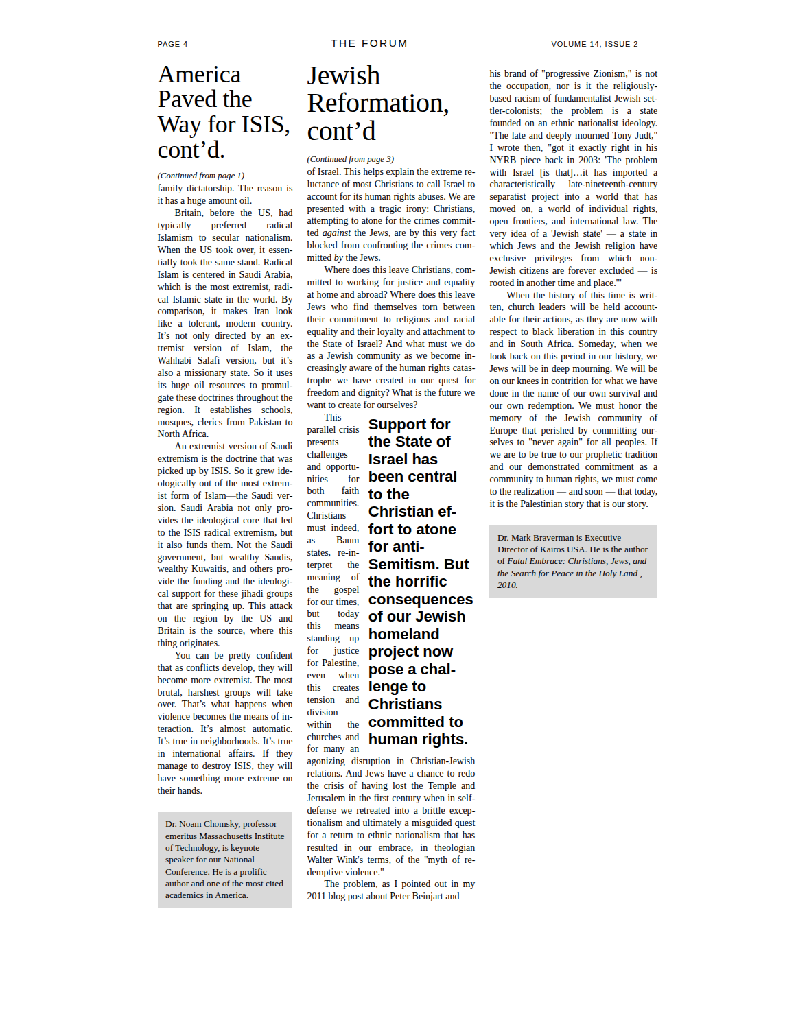Page 4
The Forum
Volume 14, Issue 2
America Paved the Way for ISIS, cont’d.
(Continued from page 1)
family dictatorship. The reason is it has a huge amount oil.
Britain, before the US, had typically preferred radical Islamism to secular nationalism. When the US took over, it essentially took the same stand. Radical Islam is centered in Saudi Arabia, which is the most extremist, radical Islamic state in the world. By comparison, it makes Iran look like a tolerant, modern country. It’s not only directed by an extremist version of Islam, the Wahhabi Salafi version, but it’s also a missionary state. So it uses its huge oil resources to promulgate these doctrines throughout the region. It establishes schools, mosques, clerics from Pakistan to North Africa.
An extremist version of Saudi extremism is the doctrine that was picked up by ISIS. So it grew ideologically out of the most extremist form of Islam—the Saudi version. Saudi Arabia not only provides the ideological core that led to the ISIS radical extremism, but it also funds them. Not the Saudi government, but wealthy Saudis, wealthy Kuwaitis, and others provide the funding and the ideological support for these jihadi groups that are springing up. This attack on the region by the US and Britain is the source, where this thing originates.
You can be pretty confident that as conflicts develop, they will become more extremist. The most brutal, harshest groups will take over. That’s what happens when violence becomes the means of interaction. It’s almost automatic. It’s true in neighborhoods. It’s true in international affairs. If they manage to destroy ISIS, they will have something more extreme on their hands.
Dr. Noam Chomsky, professor emeritus Massachusetts Institute of Technology, is keynote speaker for our National Conference. He is a prolific author and one of the most cited academics in America.
Jewish Reformation, cont’d
(Continued from page 3)
of Israel. This helps explain the extreme reluctance of most Christians to call Israel to account for its human rights abuses. We are presented with a tragic irony: Christians, attempting to atone for the crimes committed against the Jews, are by this very fact blocked from confronting the crimes committed by the Jews.
Where does this leave Christians, committed to working for justice and equality at home and abroad? Where does this leave Jews who find themselves torn between their commitment to religious and racial equality and their loyalty and attachment to the State of Israel? And what must we do as a Jewish community as we become increasingly aware of the human rights catastrophe we have created in our quest for freedom and dignity? What is the future we want to create for ourselves?
Support for the State of Israel has been central to the Christian effort to atone for anti-Semitism. But the horrific consequences of our Jewish homeland project now pose a challenge to Christians committed to human rights.
This parallel crisis presents challenges and opportunities for both faith communities. Christians must indeed, as Baum states, re-interpret the meaning of the gospel for our times, but today this means standing up for justice for Palestine, even when this creates tension and division within the churches and for many an agonizing disruption in Christian-Jewish relations. And Jews have a chance to redo the crisis of having lost the Temple and Jerusalem in the first century when in self-defense we retreated into a brittle exceptionalism and ultimately a misguided quest for a return to ethnic nationalism that has resulted in our embrace, in theologian Walter Wink's terms, of the "myth of redemptive violence."
The problem, as I pointed out in my 2011 blog post about Peter Beinjart and
his brand of "progressive Zionism," is not the occupation, nor is it the religiously-based racism of fundamentalist Jewish settler-colonists; the problem is a state founded on an ethnic nationalist ideology. "The late and deeply mourned Tony Judt," I wrote then, "got it exactly right in his NYRB piece back in 2003: 'The problem with Israel [is that]…it has imported a characteristically late-nineteenth-century separatist project into a world that has moved on, a world of individual rights, open frontiers, and international law. The very idea of a 'Jewish state' — a state in which Jews and the Jewish religion have exclusive privileges from which non-Jewish citizens are forever excluded — is rooted in another time and place.'"
When the history of this time is written, church leaders will be held accountable for their actions, as they are now with respect to black liberation in this country and in South Africa. Someday, when we look back on this period in our history, we Jews will be in deep mourning. We will be on our knees in contrition for what we have done in the name of our own survival and our own redemption. We must honor the memory of the Jewish community of Europe that perished by committing ourselves to "never again" for all peoples. If we are to be true to our prophetic tradition and our demonstrated commitment as a community to human rights, we must come to the realization — and soon — that today, it is the Palestinian story that is our story.
Dr. Mark Braverman is Executive Director of Kairos USA. He is the author of Fatal Embrace: Christians, Jews, and the Search for Peace in the Holy Land , 2010.